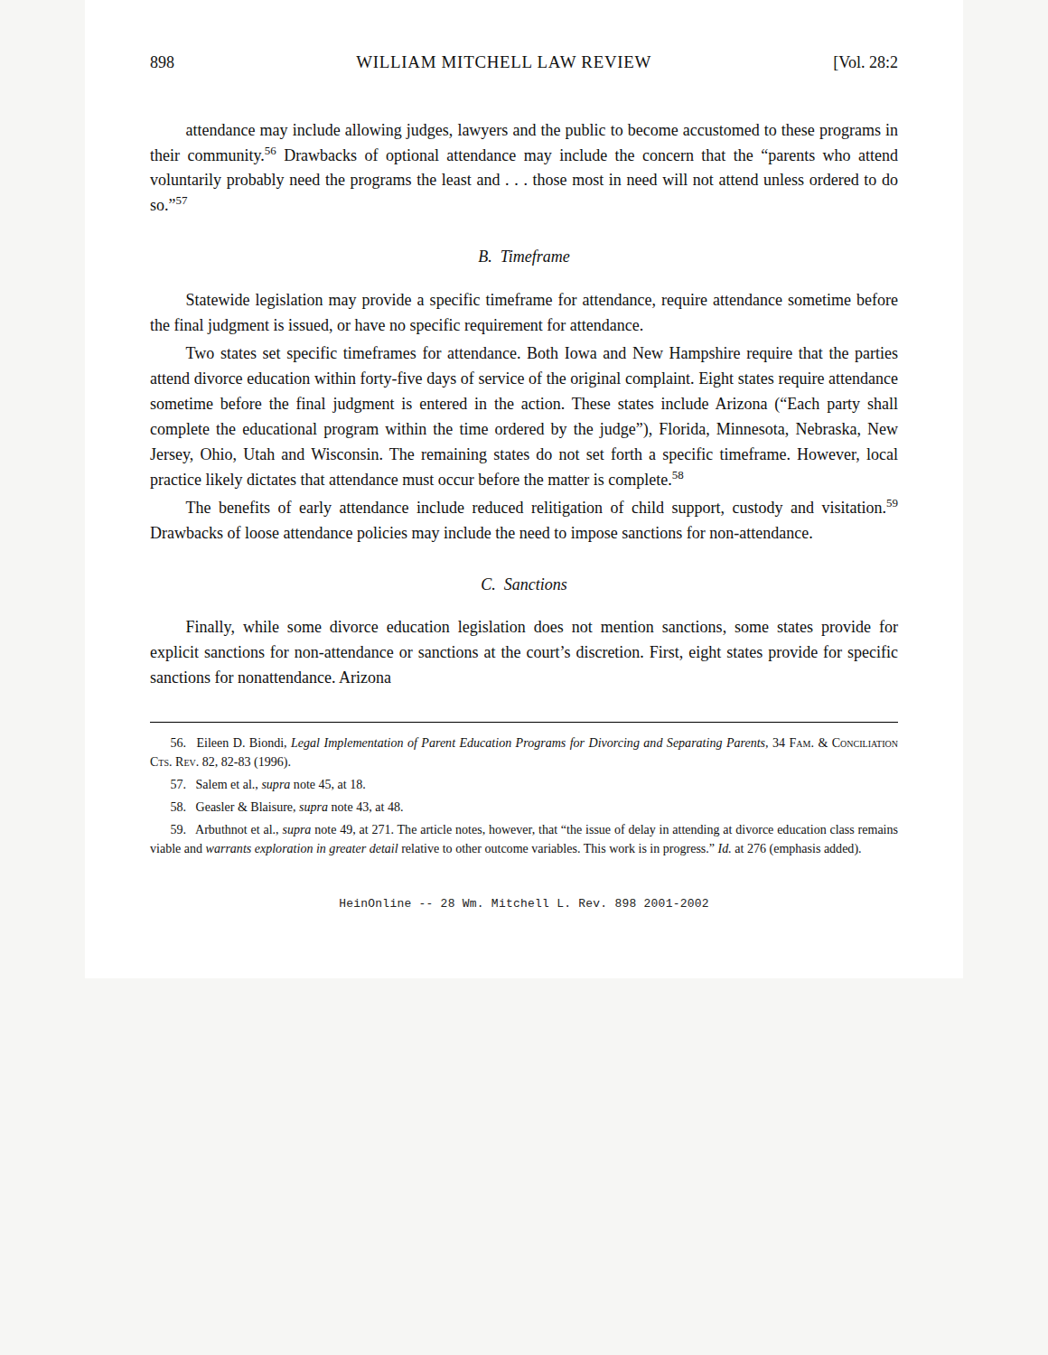898 WILLIAM MITCHELL LAW REVIEW [Vol. 28:2
attendance may include allowing judges, lawyers and the public to become accustomed to these programs in their community.56 Drawbacks of optional attendance may include the concern that the “parents who attend voluntarily probably need the programs the least and . . . those most in need will not attend unless ordered to do so.”57
B. Timeframe
Statewide legislation may provide a specific timeframe for attendance, require attendance sometime before the final judgment is issued, or have no specific requirement for attendance.
Two states set specific timeframes for attendance. Both Iowa and New Hampshire require that the parties attend divorce education within forty-five days of service of the original complaint. Eight states require attendance sometime before the final judgment is entered in the action. These states include Arizona (“Each party shall complete the educational program within the time ordered by the judge”), Florida, Minnesota, Nebraska, New Jersey, Ohio, Utah and Wisconsin. The remaining states do not set forth a specific timeframe. However, local practice likely dictates that attendance must occur before the matter is complete.58
The benefits of early attendance include reduced relitigation of child support, custody and visitation.59 Drawbacks of loose attendance policies may include the need to impose sanctions for non-attendance.
C. Sanctions
Finally, while some divorce education legislation does not mention sanctions, some states provide for explicit sanctions for non-attendance or sanctions at the court’s discretion. First, eight states provide for specific sanctions for nonattendance. Arizona
56. Eileen D. Biondi, Legal Implementation of Parent Education Programs for Divorcing and Separating Parents, 34 Fam. & Conciliation Cts. Rev. 82, 82-83 (1996).
57. Salem et al., supra note 45, at 18.
58. Geasler & Blaisure, supra note 43, at 48.
59. Arbuthnot et al., supra note 49, at 271. The article notes, however, that “the issue of delay in attending at divorce education class remains viable and warrants exploration in greater detail relative to other outcome variables. This work is in progress.” Id. at 276 (emphasis added).
HeinOnline -- 28 Wm. Mitchell L. Rev. 898 2001-2002